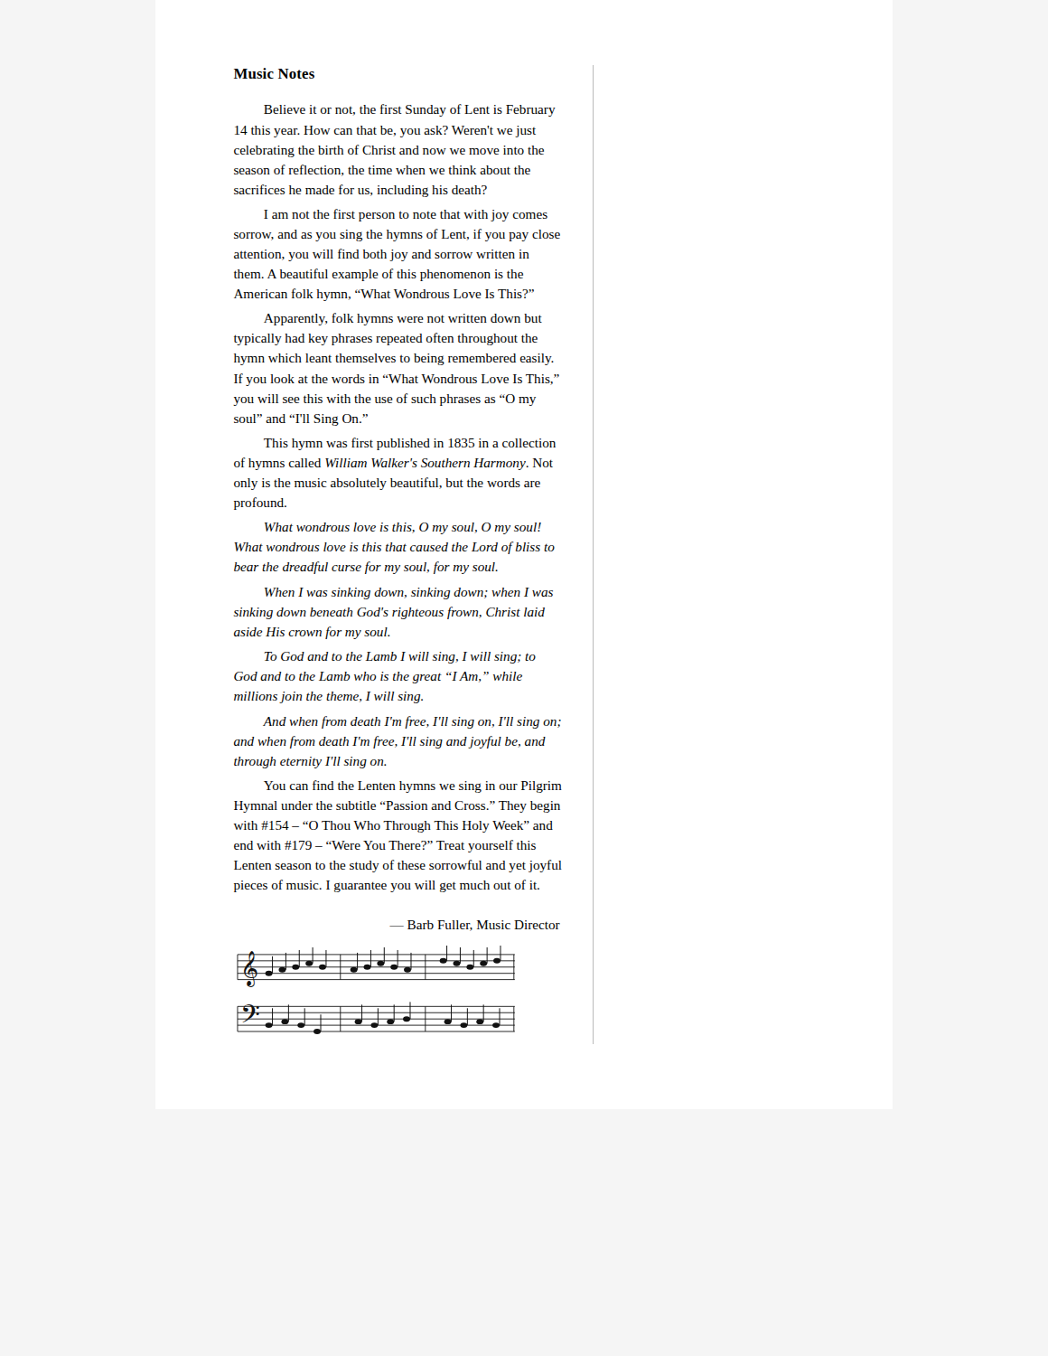Music Notes
Believe it or not, the first Sunday of Lent is February 14 this year. How can that be, you ask? Weren't we just celebrating the birth of Christ and now we move into the season of reflection, the time when we think about the sacrifices he made for us, including his death?
I am not the first person to note that with joy comes sorrow, and as you sing the hymns of Lent, if you pay close attention, you will find both joy and sorrow written in them. A beautiful example of this phenomenon is the American folk hymn, “What Wondrous Love Is This?”
Apparently, folk hymns were not written down but typically had key phrases repeated often throughout the hymn which leant themselves to being remembered easily. If you look at the words in “What Wondrous Love Is This,” you will see this with the use of such phrases as “O my soul” and “I'll Sing On.”
This hymn was first published in 1835 in a collection of hymns called William Walker's Southern Harmony. Not only is the music absolutely beautiful, but the words are profound.
What wondrous love is this, O my soul, O my soul! What wondrous love is this that caused the Lord of bliss to bear the dreadful curse for my soul, for my soul.
When I was sinking down, sinking down; when I was sinking down beneath God's righteous frown, Christ laid aside His crown for my soul.
To God and to the Lamb I will sing, I will sing; to God and to the Lamb who is the great “I Am,” while millions join the theme, I will sing.
And when from death I'm free, I'll sing on, I'll sing on; and when from death I'm free, I'll sing and joyful be, and through eternity I'll sing on.
You can find the Lenten hymns we sing in our Pilgrim Hymnal under the subtitle “Passion and Cross.” They begin with #154 – “O Thou Who Through This Holy Week” and end with #179 – “Were You There?” Treat yourself this Lenten season to the study of these sorrowful and yet joyful pieces of music. I guarantee you will get much out of it.
— Barb Fuller, Music Director
𝄞 𝄢